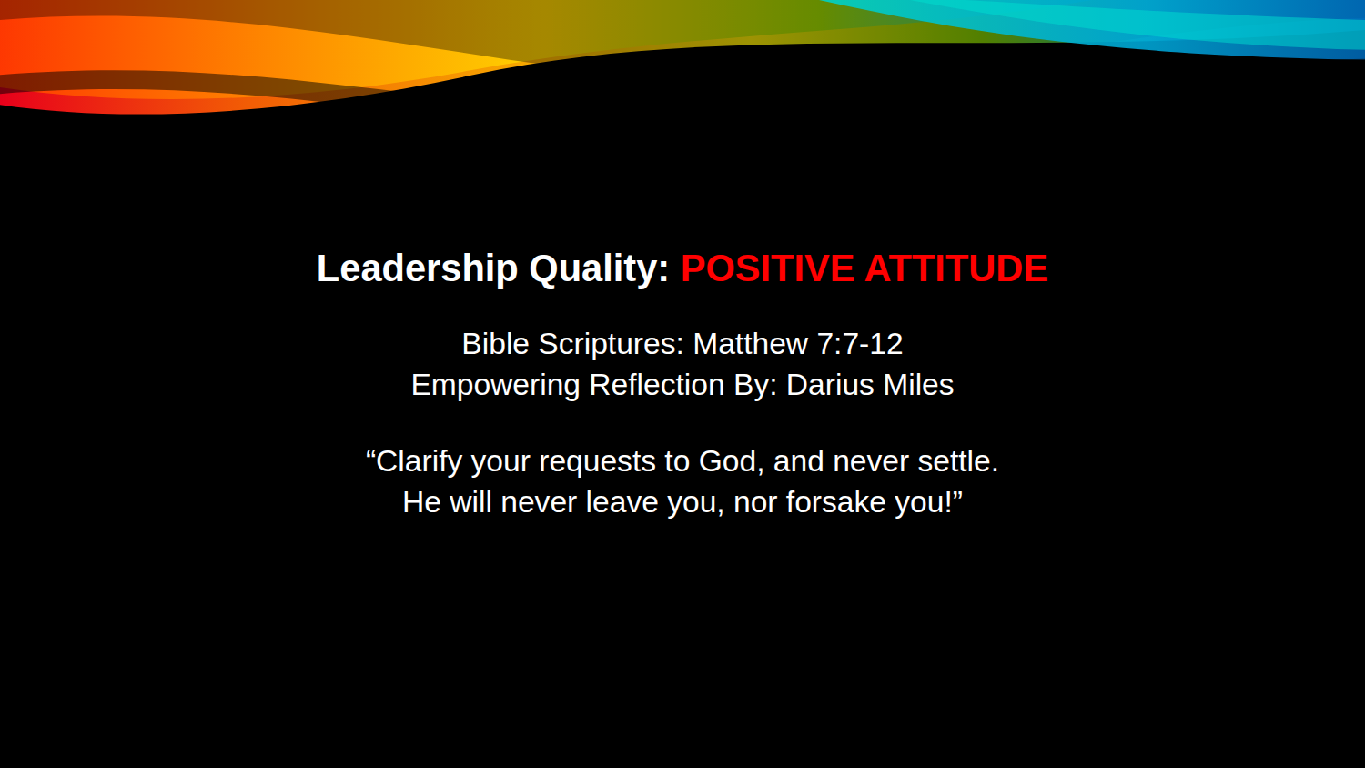Leadership Quality: POSITIVE ATTITUDE
Bible Scriptures: Matthew 7:7-12
Empowering Reflection By: Darius Miles
“Clarify your requests to God, and never settle.
He will never leave you, nor forsake you!”